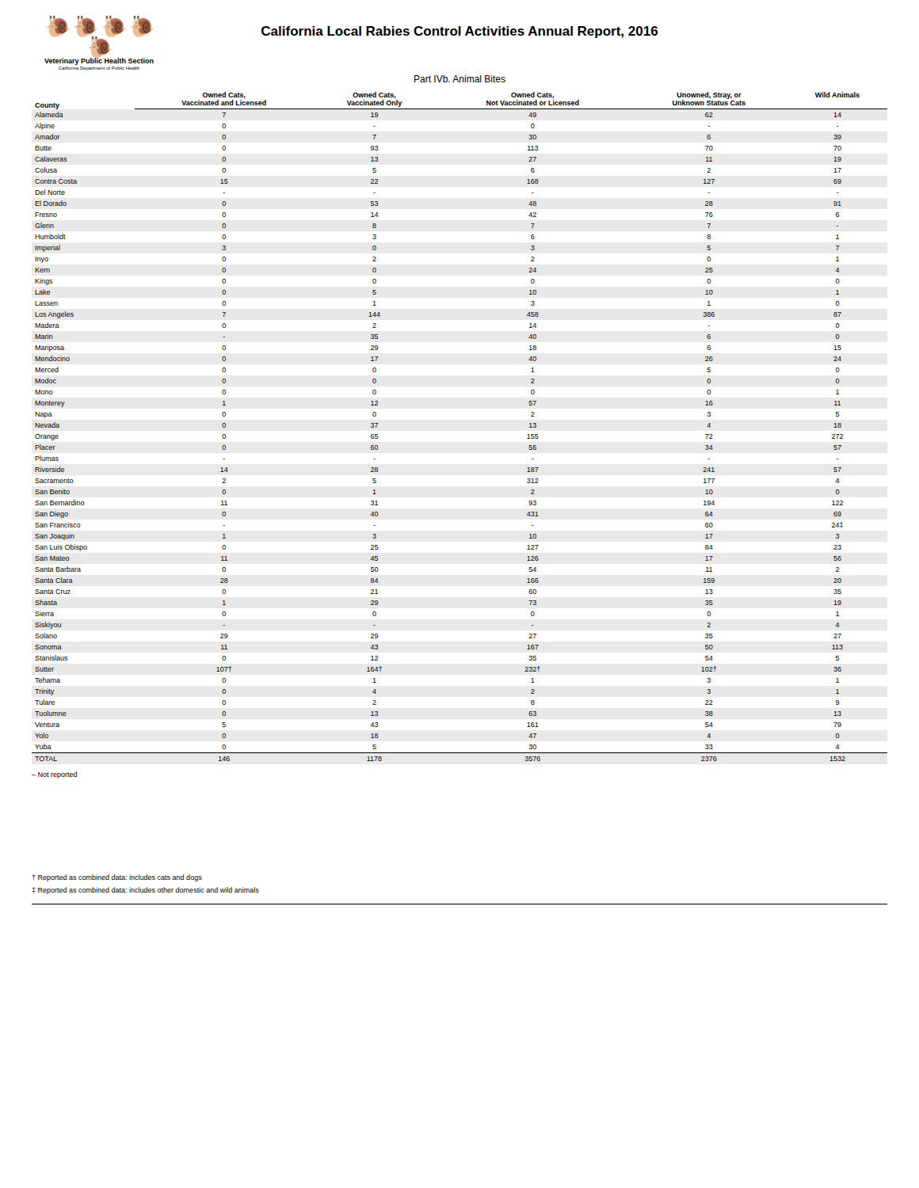🐌 🐌 🐌 🐌 🐌
Veterinary Public Health Section
California Department of Public Health
California Local Rabies Control Activities Annual Report, 2016
Part IVb. Animal Bites
| County | Owned Cats, | Owned Cats, | Owned Cats, | Unowned, Stray, or | Wild Animals |
| --- | --- | --- | --- | --- | --- |
| Vaccinated and Licensed | Vaccinated Only | Not Vaccinated or Licensed | Unknown Status Cats | |
| Alameda | 7 | 19 | 49 | 62 | 14 |
| Alpine | 0 | - | 0 | - | - |
| Amador | 0 | 7 | 30 | 6 | 39 |
| Butte | 0 | 93 | 113 | 70 | 70 |
| Calaveras | 0 | 13 | 27 | 11 | 19 |
| Colusa | 0 | 5 | 6 | 2 | 17 |
| Contra Costa | 15 | 22 | 168 | 127 | 69 |
| Del Norte | - | - | - | - | - |
| El Dorado | 0 | 53 | 48 | 28 | 91 |
| Fresno | 0 | 14 | 42 | 76 | 6 |
| Glenn | 0 | 8 | 7 | 7 | - |
| Humboldt | 0 | 3 | 6 | 8 | 1 |
| Imperial | 3 | 0 | 3 | 5 | 7 |
| Inyo | 0 | 2 | 2 | 0 | 1 |
| Kern | 0 | 0 | 24 | 25 | 4 |
| Kings | 0 | 0 | 0 | 0 | 0 |
| Lake | 0 | 5 | 10 | 10 | 1 |
| Lassen | 0 | 1 | 3 | 1 | 0 |
| Los Angeles | 7 | 144 | 458 | 386 | 87 |
| Madera | 0 | 2 | 14 | - | 0 |
| Marin | - | 35 | 40 | 6 | 0 |
| Mariposa | 0 | 29 | 18 | 6 | 15 |
| Mendocino | 0 | 17 | 40 | 26 | 24 |
| Merced | 0 | 0 | 1 | 5 | 0 |
| Modoc | 0 | 0 | 2 | 0 | 0 |
| Mono | 0 | 0 | 0 | 0 | 1 |
| Monterey | 1 | 12 | 57 | 16 | 11 |
| Napa | 0 | 0 | 2 | 3 | 5 |
| Nevada | 0 | 37 | 13 | 4 | 18 |
| Orange | 0 | 65 | 155 | 72 | 272 |
| Placer | 0 | 60 | 56 | 34 | 57 |
| Plumas | - | - | - | - | - |
| Riverside | 14 | 28 | 187 | 241 | 57 |
| Sacramento | 2 | 5 | 312 | 177 | 4 |
| San Benito | 0 | 1 | 2 | 10 | 0 |
| San Bernardino | 11 | 31 | 93 | 194 | 122 |
| San Diego | 0 | 40 | 431 | 64 | 69 |
| San Francisco | - | - | - | 60 | 24‡ |
| San Joaquin | 1 | 3 | 10 | 17 | 3 |
| San Luis Obispo | 0 | 25 | 127 | 84 | 23 |
| San Mateo | 11 | 45 | 126 | 17 | 56 |
| Santa Barbara | 0 | 50 | 54 | 11 | 2 |
| Santa Clara | 28 | 84 | 166 | 159 | 20 |
| Santa Cruz | 0 | 21 | 60 | 13 | 35 |
| Shasta | 1 | 29 | 73 | 35 | 19 |
| Sierra | 0 | 0 | 0 | 0 | 1 |
| Siskiyou | - | - | - | 2 | 4 |
| Solano | 29 | 29 | 27 | 35 | 27 |
| Sonoma | 11 | 43 | 167 | 50 | 113 |
| Stanislaus | 0 | 12 | 35 | 54 | 5 |
| Sutter | 107† | 164† | 232† | 102† | 36 |
| Tehama | 0 | 1 | 1 | 3 | 1 |
| Trinity | 0 | 4 | 2 | 3 | 1 |
| Tulare | 0 | 2 | 8 | 22 | 9 |
| Tuolumne | 0 | 13 | 63 | 38 | 13 |
| Ventura | 5 | 43 | 161 | 54 | 79 |
| Yolo | 0 | 18 | 47 | 4 | 0 |
| Yuba | 0 | 5 | 30 | 33 | 4 |
| TOTAL | 146 | 1178 | 3576 | 2376 | 1532 |
– Not reported
† Reported as combined data: includes cats and dogs
‡ Reported as combined data: includes other domestic and wild animals